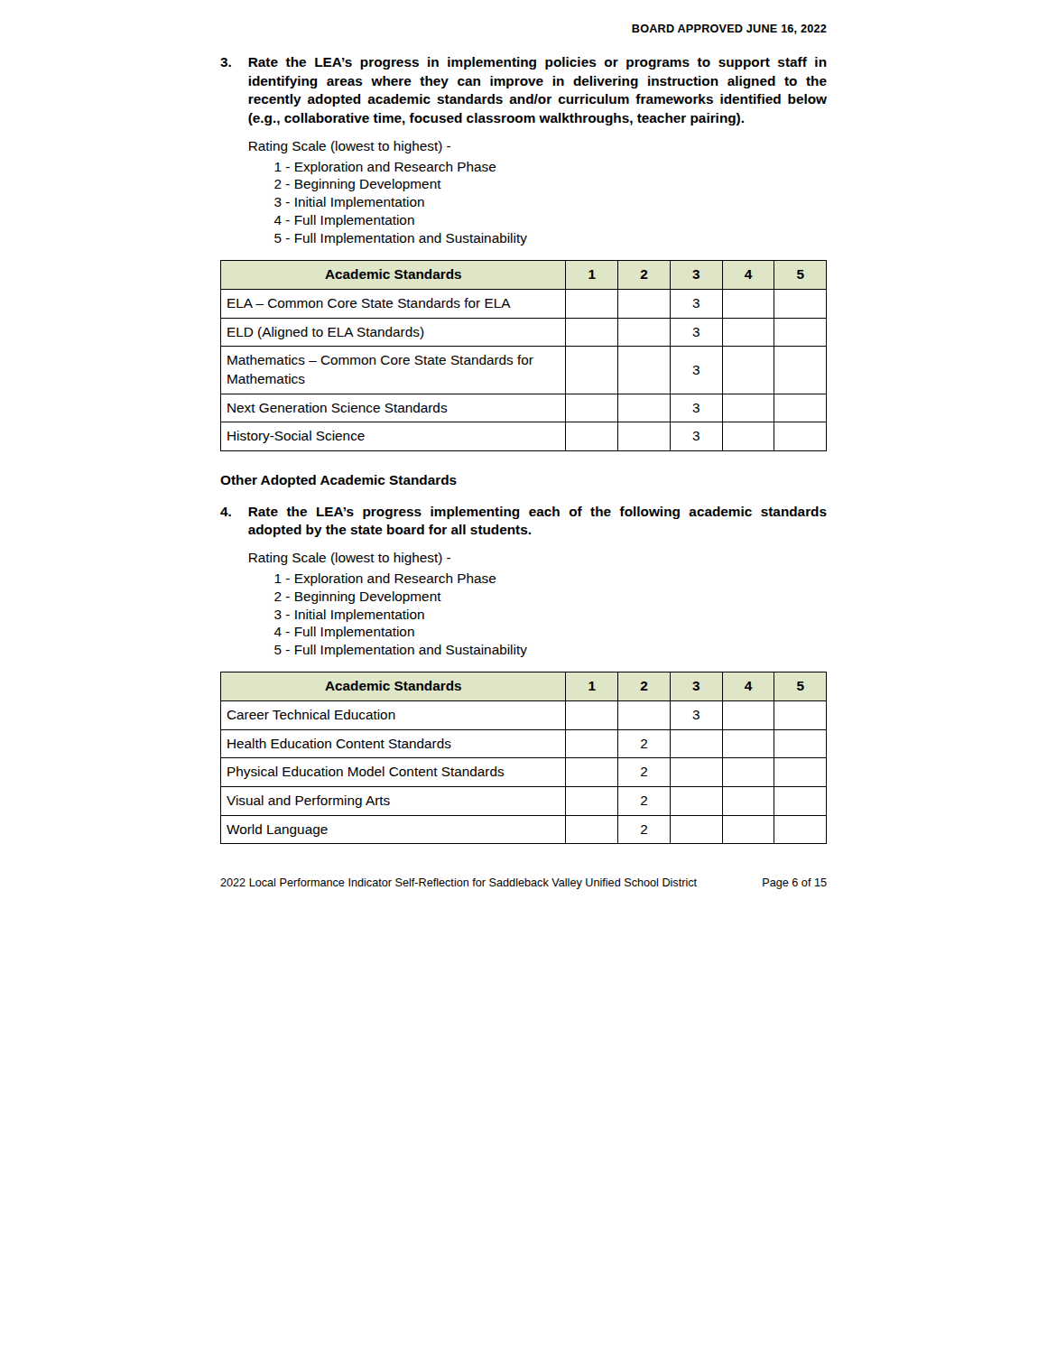BOARD APPROVED JUNE 16, 2022
3.
Rate the LEA’s progress in implementing policies or programs to support staff in identifying areas where they can improve in delivering instruction aligned to the recently adopted academic standards and/or curriculum frameworks identified below (e.g., collaborative time, focused classroom walkthroughs, teacher pairing).
Rating Scale (lowest to highest) -
1 - Exploration and Research Phase
2 - Beginning Development
3 - Initial Implementation
4 - Full Implementation
5 - Full Implementation and Sustainability
| Academic Standards | 1 | 2 | 3 | 4 | 5 |
| --- | --- | --- | --- | --- | --- |
| ELA – Common Core State Standards for ELA | | | 3 | | |
| ELD (Aligned to ELA Standards) | | | 3 | | |
| Mathematics – Common Core State Standards for Mathematics | | | 3 | | |
| Next Generation Science Standards | | | 3 | | |
| History-Social Science | | | 3 | | |
Other Adopted Academic Standards
4.
Rate the LEA’s progress implementing each of the following academic standards adopted by the state board for all students.
Rating Scale (lowest to highest) -
1 - Exploration and Research Phase
2 - Beginning Development
3 - Initial Implementation
4 - Full Implementation
5 - Full Implementation and Sustainability
| Academic Standards | 1 | 2 | 3 | 4 | 5 |
| --- | --- | --- | --- | --- | --- |
| Career Technical Education | | | 3 | | |
| Health Education Content Standards | | 2 | | | |
| Physical Education Model Content Standards | | 2 | | | |
| Visual and Performing Arts | | 2 | | | |
| World Language | | 2 | | | |
2022 Local Performance Indicator Self-Reflection for Saddleback Valley Unified School District
Page 6 of 15